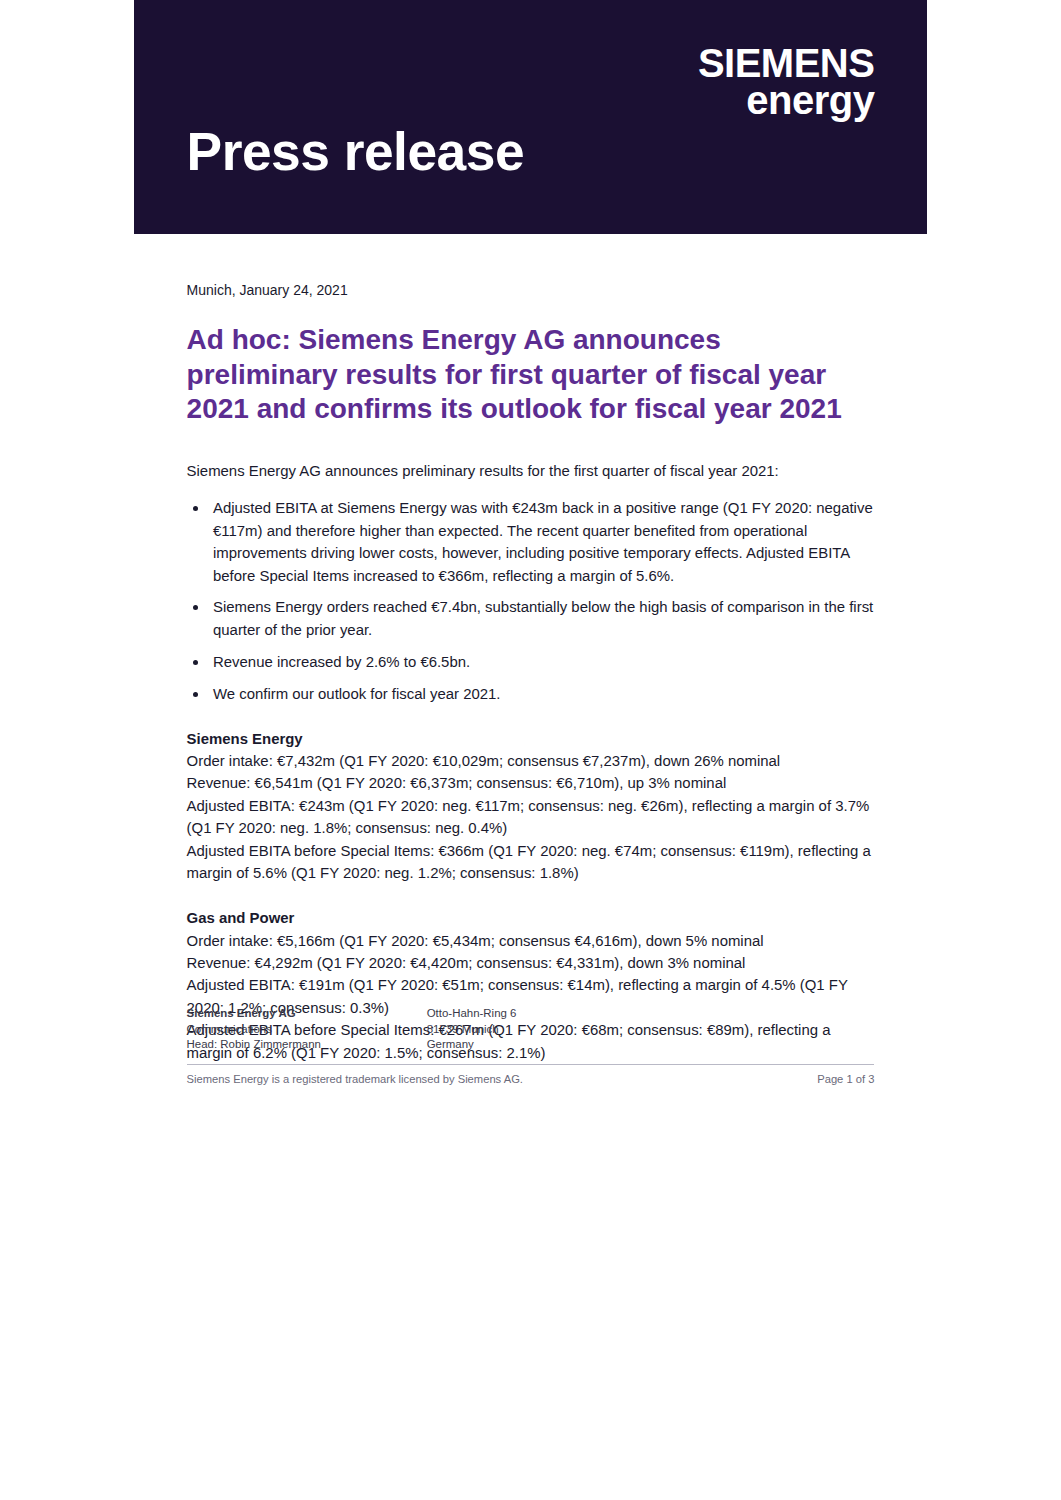SIEMENS energy
Press release
Munich, January 24, 2021
Ad hoc: Siemens Energy AG announces preliminary results for first quarter of fiscal year 2021 and confirms its outlook for fiscal year 2021
Siemens Energy AG announces preliminary results for the first quarter of fiscal year 2021:
Adjusted EBITA at Siemens Energy was with €243m back in a positive range (Q1 FY 2020: negative €117m) and therefore higher than expected. The recent quarter benefited from operational improvements driving lower costs, however, including positive temporary effects. Adjusted EBITA before Special Items increased to €366m, reflecting a margin of 5.6%.
Siemens Energy orders reached €7.4bn, substantially below the high basis of comparison in the first quarter of the prior year.
Revenue increased by 2.6% to €6.5bn.
We confirm our outlook for fiscal year 2021.
Siemens Energy
Order intake: €7,432m (Q1 FY 2020: €10,029m; consensus €7,237m), down 26% nominal
Revenue: €6,541m (Q1 FY 2020: €6,373m; consensus: €6,710m), up 3% nominal
Adjusted EBITA: €243m (Q1 FY 2020: neg. €117m; consensus: neg. €26m), reflecting a margin of 3.7% (Q1 FY 2020: neg. 1.8%; consensus: neg. 0.4%)
Adjusted EBITA before Special Items: €366m (Q1 FY 2020: neg. €74m; consensus: €119m), reflecting a margin of 5.6% (Q1 FY 2020: neg. 1.2%; consensus: 1.8%)
Gas and Power
Order intake: €5,166m (Q1 FY 2020: €5,434m; consensus €4,616m), down 5% nominal
Revenue: €4,292m (Q1 FY 2020: €4,420m; consensus: €4,331m), down 3% nominal
Adjusted EBITA: €191m (Q1 FY 2020: €51m; consensus: €14m), reflecting a margin of 4.5% (Q1 FY 2020: 1.2%; consensus: 0.3%)
Adjusted EBITA before Special Items: €267m (Q1 FY 2020: €68m; consensus: €89m), reflecting a margin of 6.2% (Q1 FY 2020: 1.5%; consensus: 2.1%)
Siemens Energy AG
Communications
Head: Robin Zimmermann
Otto-Hahn-Ring 6
81739 Munich
Germany
Siemens Energy is a registered trademark licensed by Siemens AG. Page 1 of 3